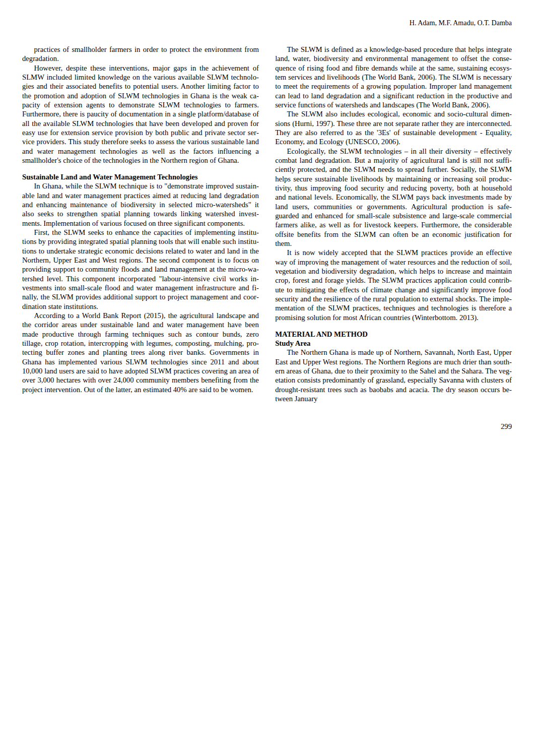H. Adam, M.F. Amadu, O.T. Damba
practices of smallholder farmers in order to protect the environment from degradation.
However, despite these interventions, major gaps in the achievement of SLMW included limited knowledge on the various available SLWM technologies and their associated benefits to potential users. Another limiting factor to the promotion and adoption of SLWM technologies in Ghana is the weak capacity of extension agents to demonstrate SLWM technologies to farmers. Furthermore, there is paucity of documentation in a single platform/database of all the available SLWM technologies that have been developed and proven for easy use for extension service provision by both public and private sector service providers. This study therefore seeks to assess the various sustainable land and water management technologies as well as the factors influencing a smallholder's choice of the technologies in the Northern region of Ghana.
Sustainable Land and Water Management Technologies
In Ghana, while the SLWM technique is to "demonstrate improved sustainable land and water management practices aimed at reducing land degradation and enhancing maintenance of biodiversity in selected micro-watersheds" it also seeks to strengthen spatial planning towards linking watershed investments. Implementation of various focused on three significant components.
First, the SLWM seeks to enhance the capacities of implementing institutions by providing integrated spatial planning tools that will enable such institutions to undertake strategic economic decisions related to water and land in the Northern, Upper East and West regions. The second component is to focus on providing support to community floods and land management at the micro-watershed level. This component incorporated "labour-intensive civil works investments into small-scale flood and water management infrastructure and finally, the SLWM provides additional support to project management and coordination state institutions.
According to a World Bank Report (2015), the agricultural landscape and the corridor areas under sustainable land and water management have been made productive through farming techniques such as contour bunds, zero tillage, crop rotation, intercropping with legumes, composting, mulching, protecting buffer zones and planting trees along river banks. Governments in Ghana has implemented various SLWM technologies since 2011 and about 10,000 land users are said to have adopted SLWM practices covering an area of over 3,000 hectares with over 24,000 community members benefiting from the project intervention. Out of the latter, an estimated 40% are said to be women.
The SLWM is defined as a knowledge-based procedure that helps integrate land, water, biodiversity and environmental management to offset the consequence of rising food and fibre demands while at the same, sustaining ecosystem services and livelihoods (The World Bank, 2006). The SLWM is necessary to meet the requirements of a growing population. Improper land management can lead to land degradation and a significant reduction in the productive and service functions of watersheds and landscapes (The World Bank, 2006).
The SLWM also includes ecological, economic and socio-cultural dimensions (Hurni, 1997). These three are not separate rather they are interconnected. They are also referred to as the '3Es' of sustainable development - Equality, Economy, and Ecology (UNESCO, 2006).
Ecologically, the SLWM technologies – in all their diversity – effectively combat land degradation. But a majority of agricultural land is still not sufficiently protected, and the SLWM needs to spread further. Socially, the SLWM helps secure sustainable livelihoods by maintaining or increasing soil productivity, thus improving food security and reducing poverty, both at household and national levels. Economically, the SLWM pays back investments made by land users, communities or governments. Agricultural production is safeguarded and enhanced for small-scale subsistence and large-scale commercial farmers alike, as well as for livestock keepers. Furthermore, the considerable offsite benefits from the SLWM can often be an economic justification for them.
It is now widely accepted that the SLWM practices provide an effective way of improving the management of water resources and the reduction of soil, vegetation and biodiversity degradation, which helps to increase and maintain crop, forest and forage yields. The SLWM practices application could contribute to mitigating the effects of climate change and significantly improve food security and the resilience of the rural population to external shocks. The implementation of the SLWM practices, techniques and technologies is therefore a promising solution for most African countries (Winterbottom. 2013).
MATERIAL AND METHOD
Study Area
The Northern Ghana is made up of Northern, Savannah, North East, Upper East and Upper West regions. The Northern Regions are much drier than southern areas of Ghana, due to their proximity to the Sahel and the Sahara. The vegetation consists predominantly of grassland, especially Savanna with clusters of drought-resistant trees such as baobabs and acacia. The dry season occurs between January
299